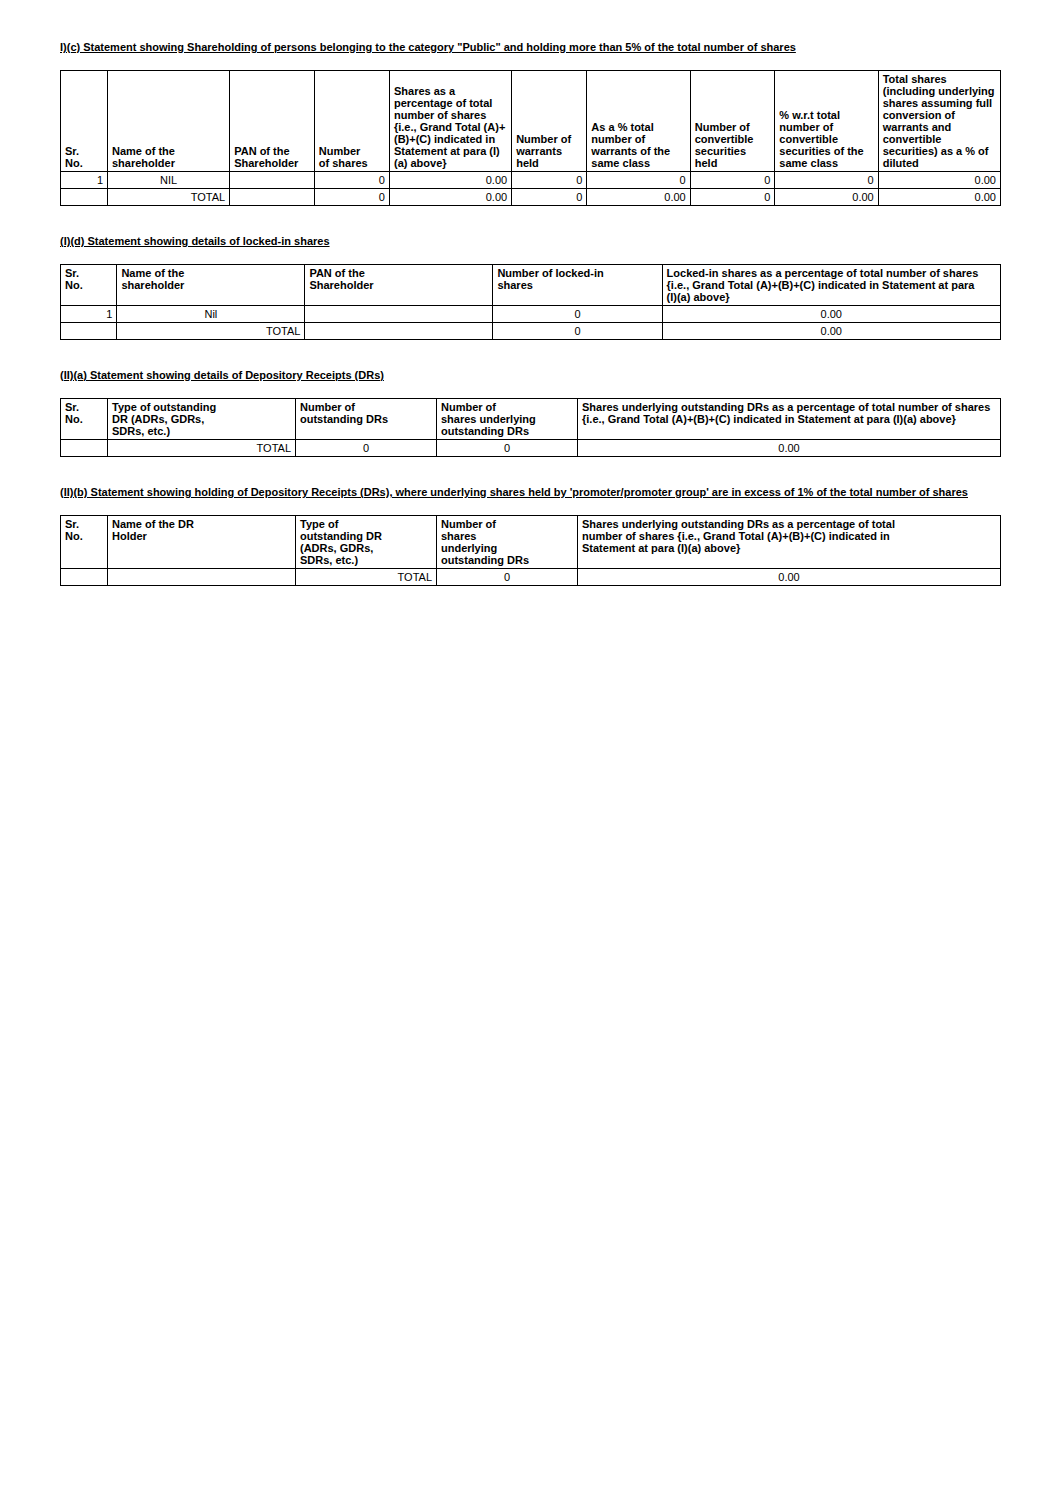I)(c) Statement showing Shareholding of persons belonging to the category "Public" and holding more than 5% of the total number of shares
| Sr. No. | Name of the shareholder | PAN of the Shareholder | Number of shares | Shares as a percentage of total number of shares {i.e., Grand Total (A)+(B)+(C) indicated in Statement at para (I)(a) above} | Number of warrants held | As a % total number of warrants of the same class | Number of convertible securities held | % w.r.t total number of convertible securities of the same class | Total shares (including underlying shares assuming full conversion of warrants and convertible securities) as a % of diluted |
| --- | --- | --- | --- | --- | --- | --- | --- | --- | --- |
| 1 | NIL | | 0 | 0.00 | 0 | 0 | 0 | 0 | 0.00 |
| | TOTAL | | 0 | 0.00 | 0 | 0.00 | 0 | 0.00 | 0.00 |
(I)(d) Statement showing details of locked-in shares
| Sr. No. | Name of the shareholder | PAN of the Shareholder | Number of locked-in shares | Locked-in shares as a percentage of total number of shares {i.e., Grand Total (A)+(B)+(C) indicated in Statement at para (I)(a) above} |
| --- | --- | --- | --- | --- |
| 1 | Nil | | 0 | 0.00 |
| | TOTAL | | 0 | 0.00 |
(II)(a) Statement showing details of Depository Receipts (DRs)
| Sr. No. | Type of outstanding DR (ADRs, GDRs, SDRs, etc.) | Number of outstanding DRs | Number of shares underlying outstanding DRs | Shares underlying outstanding DRs as a percentage of total number of shares {i.e., Grand Total (A)+(B)+(C) indicated in Statement at para (I)(a) above} |
| --- | --- | --- | --- | --- |
| | TOTAL | 0 | 0 | 0.00 |
(II)(b) Statement showing holding of Depository Receipts (DRs), where underlying shares held by 'promoter/promoter group' are in excess of 1% of the total number of shares
| Sr. No. | Name of the DR Holder | Type of outstanding DR (ADRs, GDRs, SDRs, etc.) | Number of shares underlying outstanding DRs | Shares underlying outstanding DRs as a percentage of total number of shares {i.e., Grand Total (A)+(B)+(C) indicated in Statement at para (I)(a) above} |
| --- | --- | --- | --- | --- |
| | | TOTAL | 0 | 0.00 |